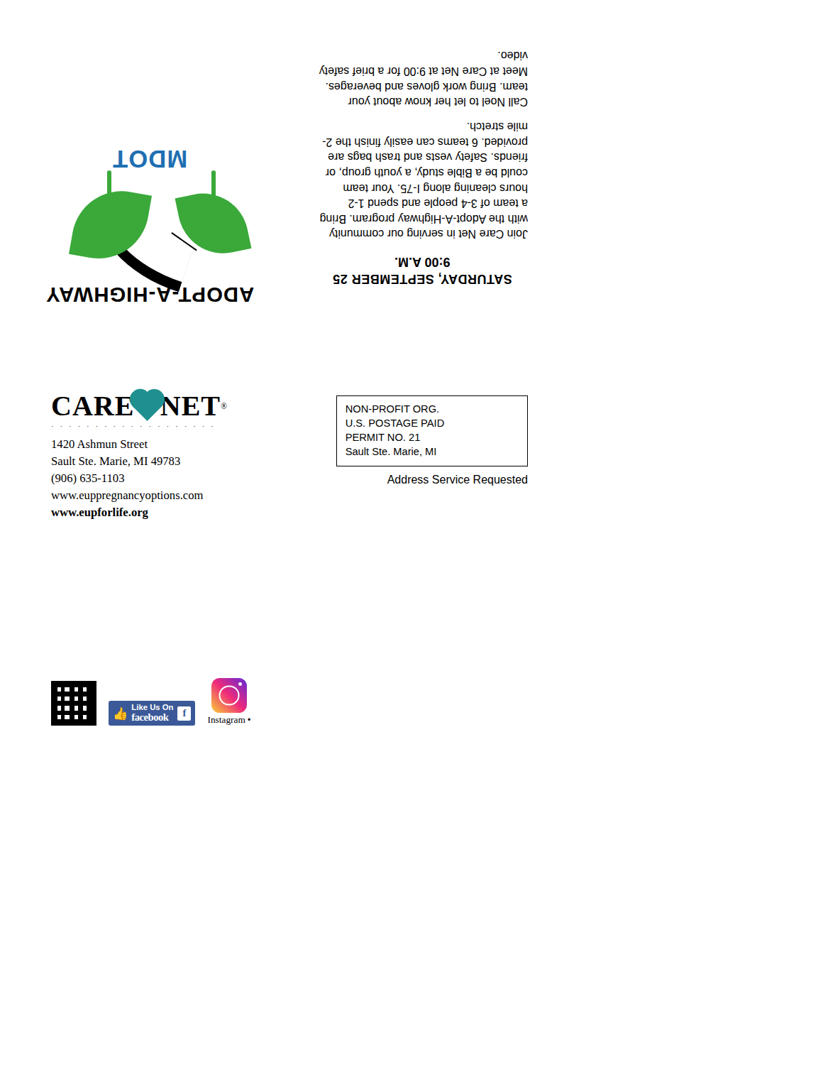SATURDAY, SEPTEMBER 25
9:00 A.M.
Join Care Net in serving our community with the Adopt-A-Highway program. Bring a team of 3-4 people and spend 1-2 hours cleaning along I-75. Your team could be a Bible study, a youth group, or friends. Safety vests and trash bags are provided. 6 teams can easily finish the 2-mile stretch.
Call Noel to let her know about your team. Bring work gloves and beverages. Meet at Care Net at 9:00 for a brief safety video.
ADOPT-A-HIGHWAY
MDOT
CARE NET®
· · · · · · · · · · · · · · · · · · ·
1420 Ashmun Street
Sault Ste. Marie, MI 49783
(906) 635-1103
www.euppregnancyoptions.com
www.eupforlife.org
NON-PROFIT ORG.
U.S. POSTAGE PAID
PERMIT NO. 21
Sault Ste. Marie, MI
Address Service Requested
👍 Like Us On
facebook f
Instagram •